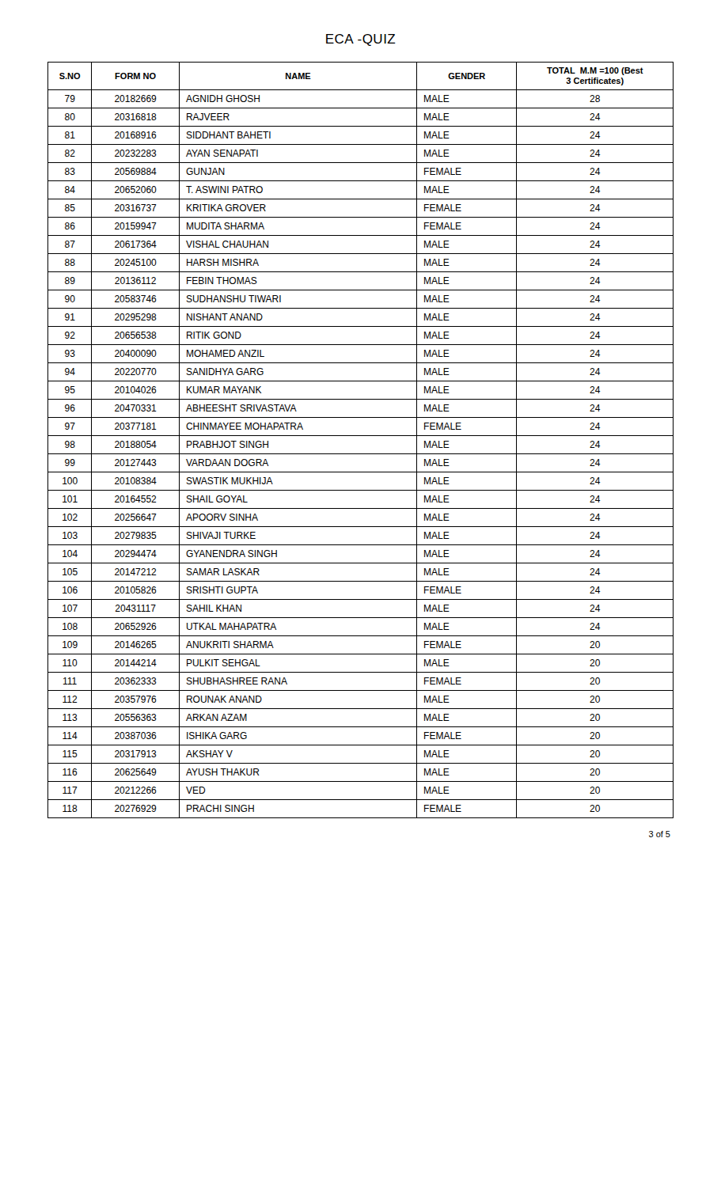ECA -QUIZ
| S.NO | FORM NO | NAME | GENDER | TOTAL M.M =100 (Best 3 Certificates) |
| --- | --- | --- | --- | --- |
| 79 | 20182669 | AGNIDH GHOSH | MALE | 28 |
| 80 | 20316818 | RAJVEER | MALE | 24 |
| 81 | 20168916 | SIDDHANT BAHETI | MALE | 24 |
| 82 | 20232283 | AYAN SENAPATI | MALE | 24 |
| 83 | 20569884 | GUNJAN | FEMALE | 24 |
| 84 | 20652060 | T. ASWINI PATRO | MALE | 24 |
| 85 | 20316737 | KRITIKA GROVER | FEMALE | 24 |
| 86 | 20159947 | MUDITA SHARMA | FEMALE | 24 |
| 87 | 20617364 | VISHAL CHAUHAN | MALE | 24 |
| 88 | 20245100 | HARSH MISHRA | MALE | 24 |
| 89 | 20136112 | FEBIN THOMAS | MALE | 24 |
| 90 | 20583746 | SUDHANSHU TIWARI | MALE | 24 |
| 91 | 20295298 | NISHANT ANAND | MALE | 24 |
| 92 | 20656538 | RITIK GOND | MALE | 24 |
| 93 | 20400090 | MOHAMED ANZIL | MALE | 24 |
| 94 | 20220770 | SANIDHYA GARG | MALE | 24 |
| 95 | 20104026 | KUMAR MAYANK | MALE | 24 |
| 96 | 20470331 | ABHEESHT SRIVASTAVA | MALE | 24 |
| 97 | 20377181 | CHINMAYEE MOHAPATRA | FEMALE | 24 |
| 98 | 20188054 | PRABHJOT SINGH | MALE | 24 |
| 99 | 20127443 | VARDAAN DOGRA | MALE | 24 |
| 100 | 20108384 | SWASTIK MUKHIJA | MALE | 24 |
| 101 | 20164552 | SHAIL GOYAL | MALE | 24 |
| 102 | 20256647 | APOORV SINHA | MALE | 24 |
| 103 | 20279835 | SHIVAJI TURKE | MALE | 24 |
| 104 | 20294474 | GYANENDRA SINGH | MALE | 24 |
| 105 | 20147212 | SAMAR LASKAR | MALE | 24 |
| 106 | 20105826 | SRISHTI GUPTA | FEMALE | 24 |
| 107 | 20431117 | SAHIL KHAN | MALE | 24 |
| 108 | 20652926 | UTKAL MAHAPATRA | MALE | 24 |
| 109 | 20146265 | ANUKRITI SHARMA | FEMALE | 20 |
| 110 | 20144214 | PULKIT SEHGAL | MALE | 20 |
| 111 | 20362333 | SHUBHASHREE RANA | FEMALE | 20 |
| 112 | 20357976 | ROUNAK ANAND | MALE | 20 |
| 113 | 20556363 | ARKAN AZAM | MALE | 20 |
| 114 | 20387036 | ISHIKA GARG | FEMALE | 20 |
| 115 | 20317913 | AKSHAY V | MALE | 20 |
| 116 | 20625649 | AYUSH THAKUR | MALE | 20 |
| 117 | 20212266 | VED | MALE | 20 |
| 118 | 20276929 | PRACHI SINGH | FEMALE | 20 |
3 of 5